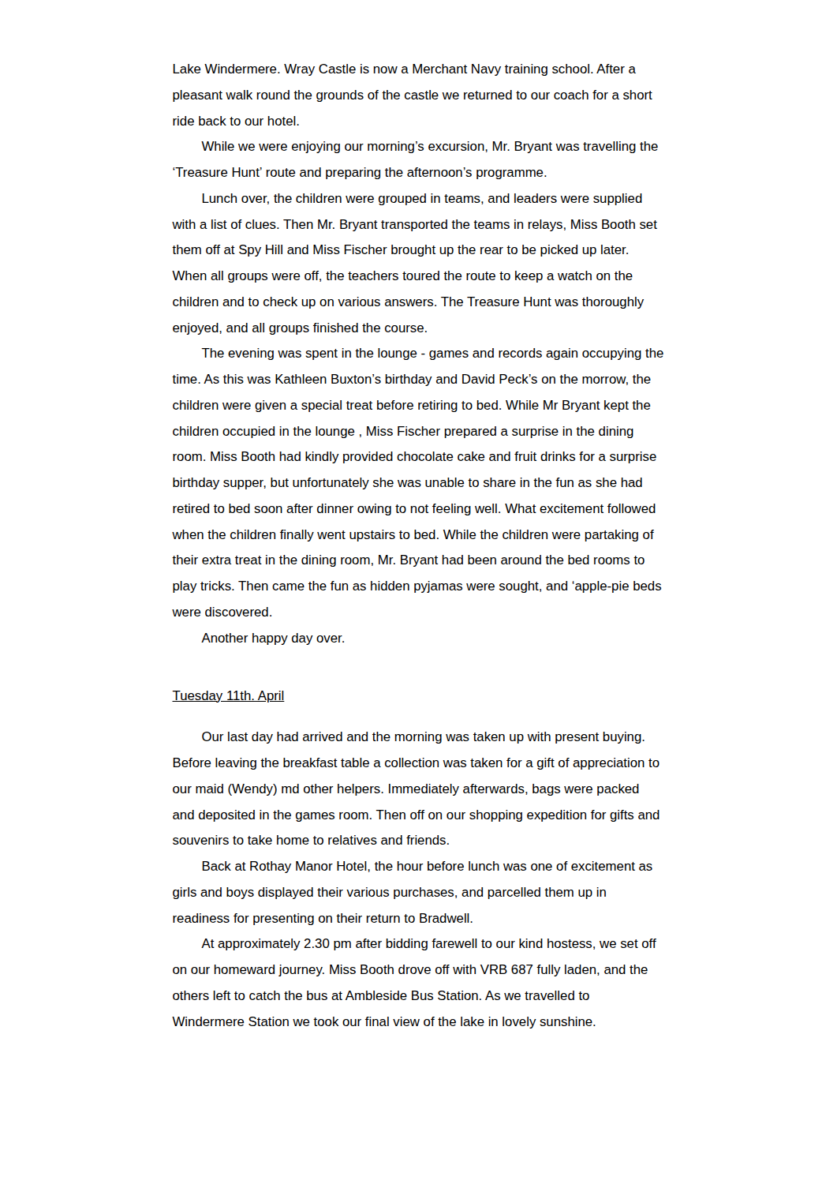Lake Windermere. Wray Castle is now a Merchant Navy training school. After a pleasant walk round the grounds of the castle we returned to our coach for a short ride back to our hotel.
While we were enjoying our morning’s excursion, Mr. Bryant was travelling the ‘Treasure Hunt’ route and preparing the afternoon’s programme.
Lunch over, the children were grouped in teams, and leaders were supplied with a list of clues. Then Mr. Bryant transported the teams in relays, Miss Booth set them off at Spy Hill and Miss Fischer brought up the rear to be picked up later. When all groups were off, the teachers toured the route to keep a watch on the children and to check up on various answers. The Treasure Hunt was thoroughly enjoyed, and all groups finished the course.
The evening was spent in the lounge - games and records again occupying the time. As this was Kathleen Buxton’s birthday and David Peck’s on the morrow, the children were given a special treat before retiring to bed. While Mr Bryant kept the children occupied in the lounge , Miss Fischer prepared a surprise in the dining room. Miss Booth had kindly provided chocolate cake and fruit drinks for a surprise birthday supper, but unfortunately she was unable to share in the fun as she had retired to bed soon after dinner owing to not feeling well. What excitement followed when the children finally went upstairs to bed. While the children were partaking of their extra treat in the dining room, Mr. Bryant had been around the bed rooms to play tricks. Then came the fun as hidden pyjamas were sought, and ‘apple-pie beds were discovered.
Another happy day over.
Tuesday 11th. April
Our last day had arrived and the morning was taken up with present buying. Before leaving the breakfast table a collection was taken for a gift of appreciation to our maid (Wendy) md other helpers. Immediately afterwards, bags were packed and deposited in the games room. Then off on our shopping expedition for gifts and souvenirs to take home to relatives and friends.
Back at Rothay Manor Hotel, the hour before lunch was one of excitement as girls and boys displayed their various purchases, and parcelled them up in readiness for presenting on their return to Bradwell.
At approximately 2.30 pm after bidding farewell to our kind hostess, we set off on our homeward journey. Miss Booth drove off with VRB 687 fully laden, and the others left to catch the bus at Ambleside Bus Station. As we travelled to Windermere Station we took our final view of the lake in lovely sunshine.